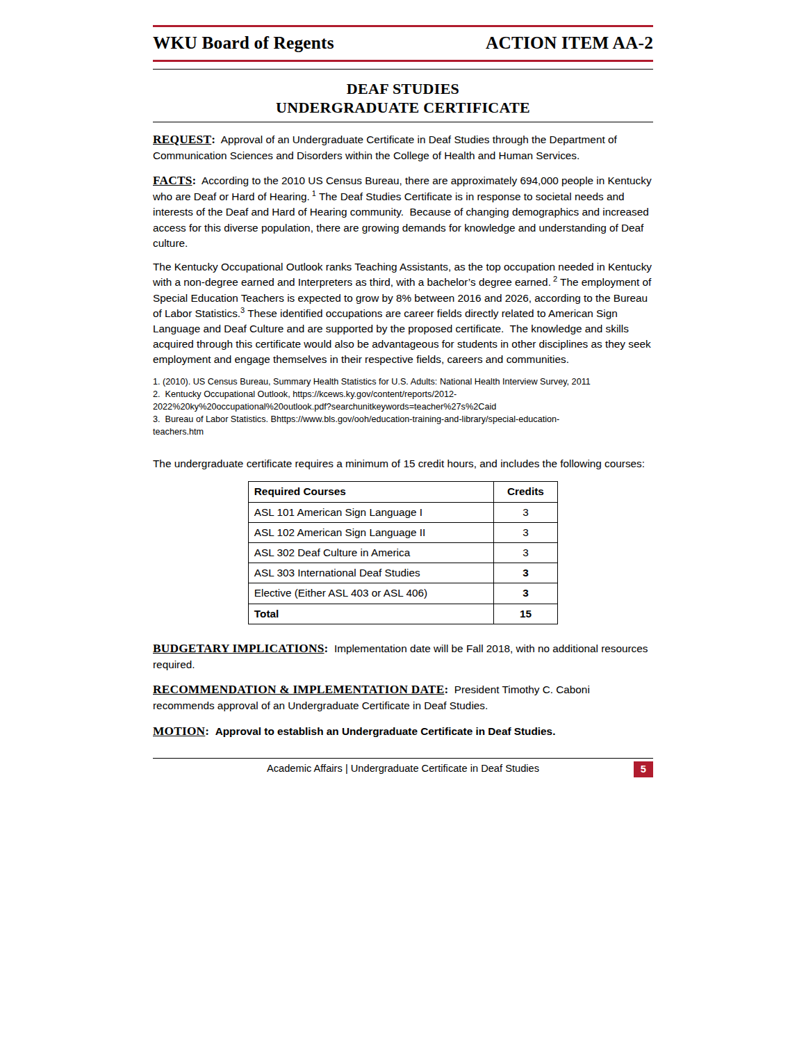WKU Board of Regents ACTION ITEM AA-2
DEAF STUDIES
UNDERGRADUATE CERTIFICATE
REQUEST: Approval of an Undergraduate Certificate in Deaf Studies through the Department of Communication Sciences and Disorders within the College of Health and Human Services.
FACTS: According to the 2010 US Census Bureau, there are approximately 694,000 people in Kentucky who are Deaf or Hard of Hearing. 1 The Deaf Studies Certificate is in response to societal needs and interests of the Deaf and Hard of Hearing community. Because of changing demographics and increased access for this diverse population, there are growing demands for knowledge and understanding of Deaf culture.
The Kentucky Occupational Outlook ranks Teaching Assistants, as the top occupation needed in Kentucky with a non-degree earned and Interpreters as third, with a bachelor’s degree earned. 2 The employment of Special Education Teachers is expected to grow by 8% between 2016 and 2026, according to the Bureau of Labor Statistics.3 These identified occupations are career fields directly related to American Sign Language and Deaf Culture and are supported by the proposed certificate. The knowledge and skills acquired through this certificate would also be advantageous for students in other disciplines as they seek employment and engage themselves in their respective fields, careers and communities.
1. (2010). US Census Bureau, Summary Health Statistics for U.S. Adults: National Health Interview Survey, 2011
2. Kentucky Occupational Outlook, https://kcews.ky.gov/content/reports/2012-
2022%20ky%20occupational%20outlook.pdf?searchunitkeywords=teacher%27s%2Caid
3. Bureau of Labor Statistics. Bhttps://www.bls.gov/ooh/education-training-and-library/special-education-
teachers.htm
The undergraduate certificate requires a minimum of 15 credit hours, and includes the following courses:
| Required Courses | Credits |
| --- | --- |
| ASL 101 American Sign Language I | 3 |
| ASL 102 American Sign Language II | 3 |
| ASL 302 Deaf Culture in America | 3 |
| ASL 303 International Deaf Studies | 3 |
| Elective (Either ASL 403 or ASL 406) | 3 |
| Total | 15 |
BUDGETARY IMPLICATIONS: Implementation date will be Fall 2018, with no additional resources required.
RECOMMENDATION & IMPLEMENTATION DATE: President Timothy C. Caboni recommends approval of an Undergraduate Certificate in Deaf Studies.
MOTION: Approval to establish an Undergraduate Certificate in Deaf Studies.
Academic Affairs | Undergraduate Certificate in Deaf Studies 5